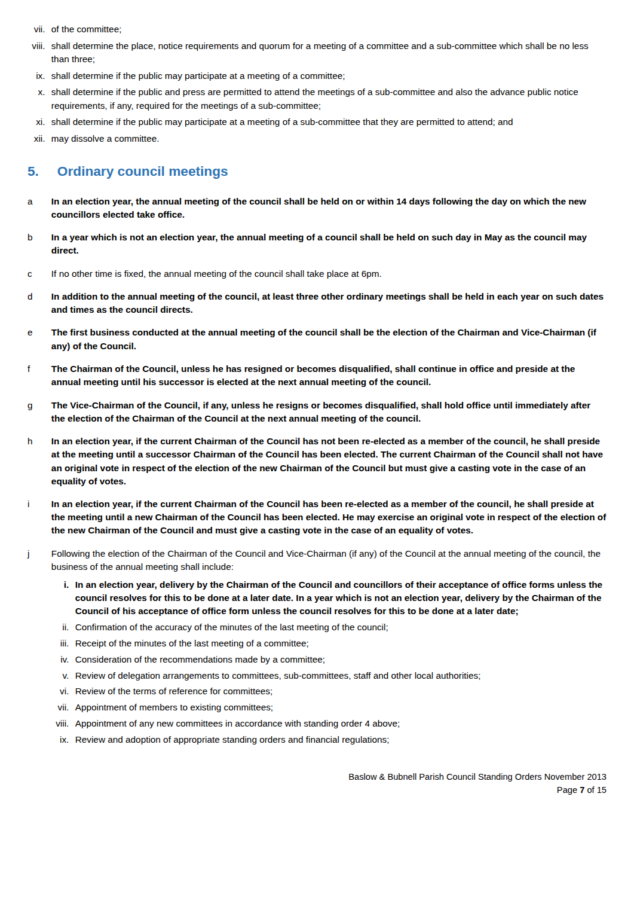of the committee;
shall determine the place, notice requirements and quorum for a meeting of a committee and a sub-committee which shall be no less than three;
shall determine if the public may participate at a meeting of a committee;
shall determine if the public and press are permitted to attend the meetings of a sub-committee and also the advance public notice requirements, if any, required for the meetings of a sub-committee;
shall determine if the public may participate at a meeting of a sub-committee that they are permitted to attend; and
may dissolve a committee.
5. Ordinary council meetings
a
In an election year, the annual meeting of the council shall be held on or within 14 days following the day on which the new councillors elected take office.
b
In a year which is not an election year, the annual meeting of a council shall be held on such day in May as the council may direct.
c
If no other time is fixed, the annual meeting of the council shall take place at 6pm.
d
In addition to the annual meeting of the council, at least three other ordinary meetings shall be held in each year on such dates and times as the council directs.
e
The first business conducted at the annual meeting of the council shall be the election of the Chairman and Vice-Chairman (if any) of the Council.
f
The Chairman of the Council, unless he has resigned or becomes disqualified, shall continue in office and preside at the annual meeting until his successor is elected at the next annual meeting of the council.
g
The Vice-Chairman of the Council, if any, unless he resigns or becomes disqualified, shall hold office until immediately after the election of the Chairman of the Council at the next annual meeting of the council.
h
In an election year, if the current Chairman of the Council has not been re-elected as a member of the council, he shall preside at the meeting until a successor Chairman of the Council has been elected. The current Chairman of the Council shall not have an original vote in respect of the election of the new Chairman of the Council but must give a casting vote in the case of an equality of votes.
i
In an election year, if the current Chairman of the Council has been re-elected as a member of the council, he shall preside at the meeting until a new Chairman of the Council has been elected. He may exercise an original vote in respect of the election of the new Chairman of the Council and must give a casting vote in the case of an equality of votes.
j
Following the election of the Chairman of the Council and Vice-Chairman (if any) of the Council at the annual meeting of the council, the business of the annual meeting shall include:
In an election year, delivery by the Chairman of the Council and councillors of their acceptance of office forms unless the council resolves for this to be done at a later date. In a year which is not an election year, delivery by the Chairman of the Council of his acceptance of office form unless the council resolves for this to be done at a later date;
Confirmation of the accuracy of the minutes of the last meeting of the council;
Receipt of the minutes of the last meeting of a committee;
Consideration of the recommendations made by a committee;
Review of delegation arrangements to committees, sub-committees, staff and other local authorities;
Review of the terms of reference for committees;
Appointment of members to existing committees;
Appointment of any new committees in accordance with standing order 4 above;
Review and adoption of appropriate standing orders and financial regulations;
Baslow & Bubnell Parish Council Standing Orders November 2013
Page 7 of 15